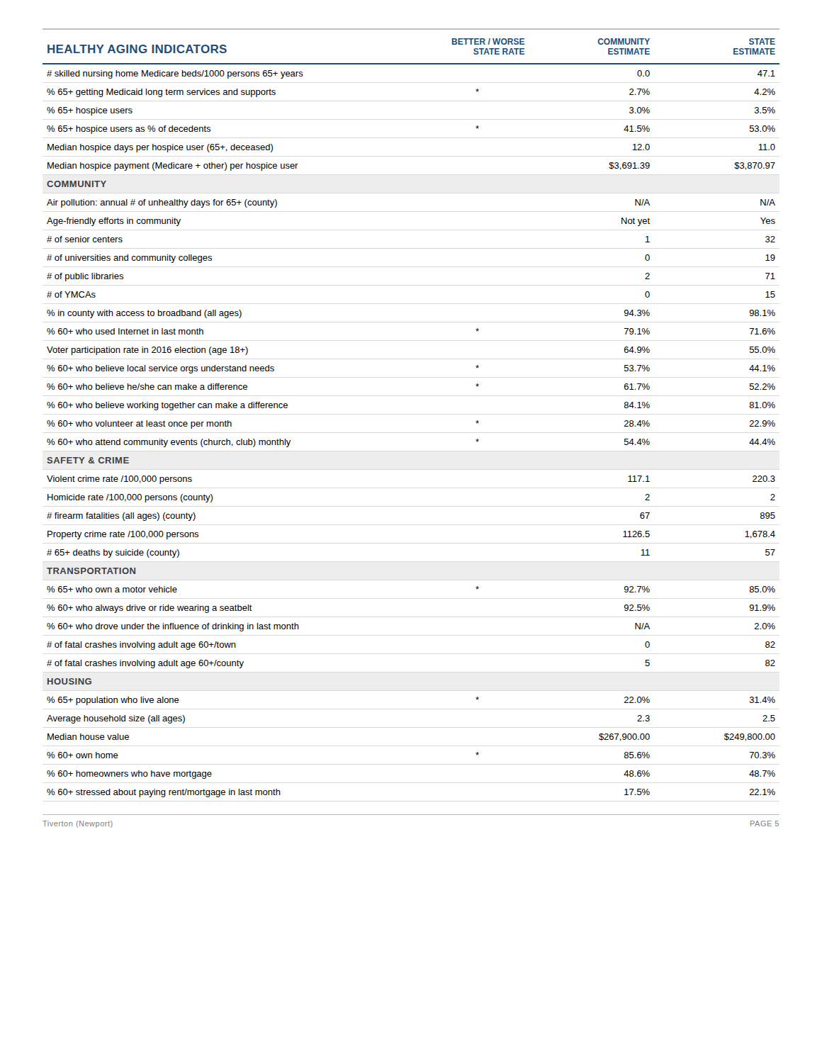| HEALTHY AGING INDICATORS | BETTER / WORSE STATE RATE | COMMUNITY ESTIMATE | STATE ESTIMATE |
| --- | --- | --- | --- |
| # skilled nursing home Medicare beds/1000 persons 65+ years | | 0.0 | 47.1 |
| % 65+ getting Medicaid long term services and supports | * | 2.7% | 4.2% |
| % 65+ hospice users | | 3.0% | 3.5% |
| % 65+ hospice users as % of decedents | * | 41.5% | 53.0% |
| Median hospice days per hospice user (65+, deceased) | | 12.0 | 11.0 |
| Median hospice payment (Medicare + other) per hospice user | | $3,691.39 | $3,870.97 |
| COMMUNITY |
| Air pollution: annual # of unhealthy days for 65+ (county) | | N/A | N/A |
| Age-friendly efforts in community | | Not yet | Yes |
| # of senior centers | | 1 | 32 |
| # of universities and community colleges | | 0 | 19 |
| # of public libraries | | 2 | 71 |
| # of YMCAs | | 0 | 15 |
| % in county with access to broadband (all ages) | | 94.3% | 98.1% |
| % 60+ who used Internet in last month | * | 79.1% | 71.6% |
| Voter participation rate in 2016 election (age 18+) | | 64.9% | 55.0% |
| % 60+ who believe local service orgs understand needs | * | 53.7% | 44.1% |
| % 60+ who believe he/she can make a difference | * | 61.7% | 52.2% |
| % 60+ who believe working together can make a difference | | 84.1% | 81.0% |
| % 60+ who volunteer at least once per month | * | 28.4% | 22.9% |
| % 60+ who attend community events (church, club) monthly | * | 54.4% | 44.4% |
| SAFETY & CRIME |
| Violent crime rate /100,000 persons | | 117.1 | 220.3 |
| Homicide rate /100,000 persons (county) | | 2 | 2 |
| # firearm fatalities (all ages) (county) | | 67 | 895 |
| Property crime rate /100,000 persons | | 1126.5 | 1,678.4 |
| # 65+ deaths by suicide (county) | | 11 | 57 |
| TRANSPORTATION |
| % 65+ who own a motor vehicle | * | 92.7% | 85.0% |
| % 60+ who always drive or ride wearing a seatbelt | | 92.5% | 91.9% |
| % 60+ who drove under the influence of drinking in last month | | N/A | 2.0% |
| # of fatal crashes involving adult age 60+/town | | 0 | 82 |
| # of fatal crashes involving adult age 60+/county | | 5 | 82 |
| HOUSING |
| % 65+ population who live alone | * | 22.0% | 31.4% |
| Average household size (all ages) | | 2.3 | 2.5 |
| Median house value | | $267,900.00 | $249,800.00 |
| % 60+ own home | * | 85.6% | 70.3% |
| % 60+ homeowners who have mortgage | | 48.6% | 48.7% |
| % 60+ stressed about paying rent/mortgage in last month | | 17.5% | 22.1% |
Tiverton (Newport) PAGE 5